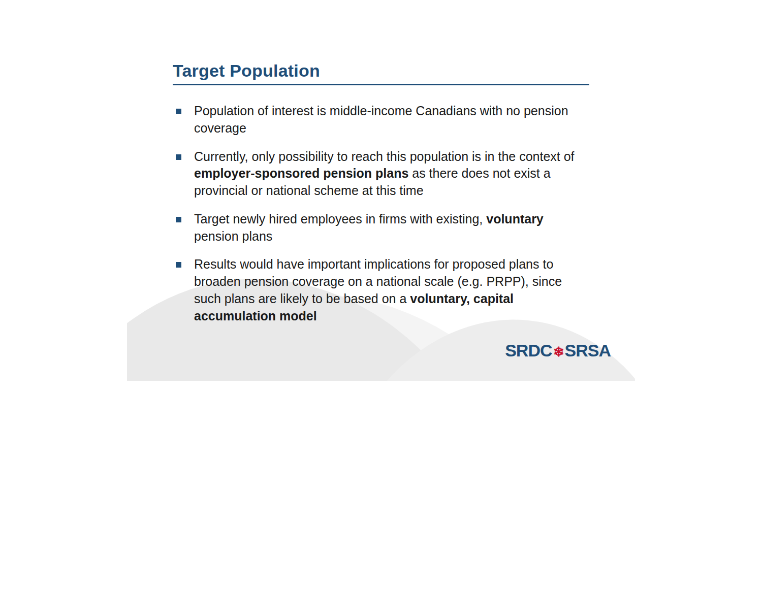Target Population
Population of interest is middle-income Canadians with no pension coverage
Currently, only possibility to reach this population is in the context of employer-sponsored pension plans as there does not exist a provincial or national scheme at this time
Target newly hired employees in firms with existing, voluntary pension plans
Results would have important implications for proposed plans to broaden pension coverage on a national scale (e.g. PRPP), since such plans are likely to be based on a voluntary, capital accumulation model
SRDC❄SRSA